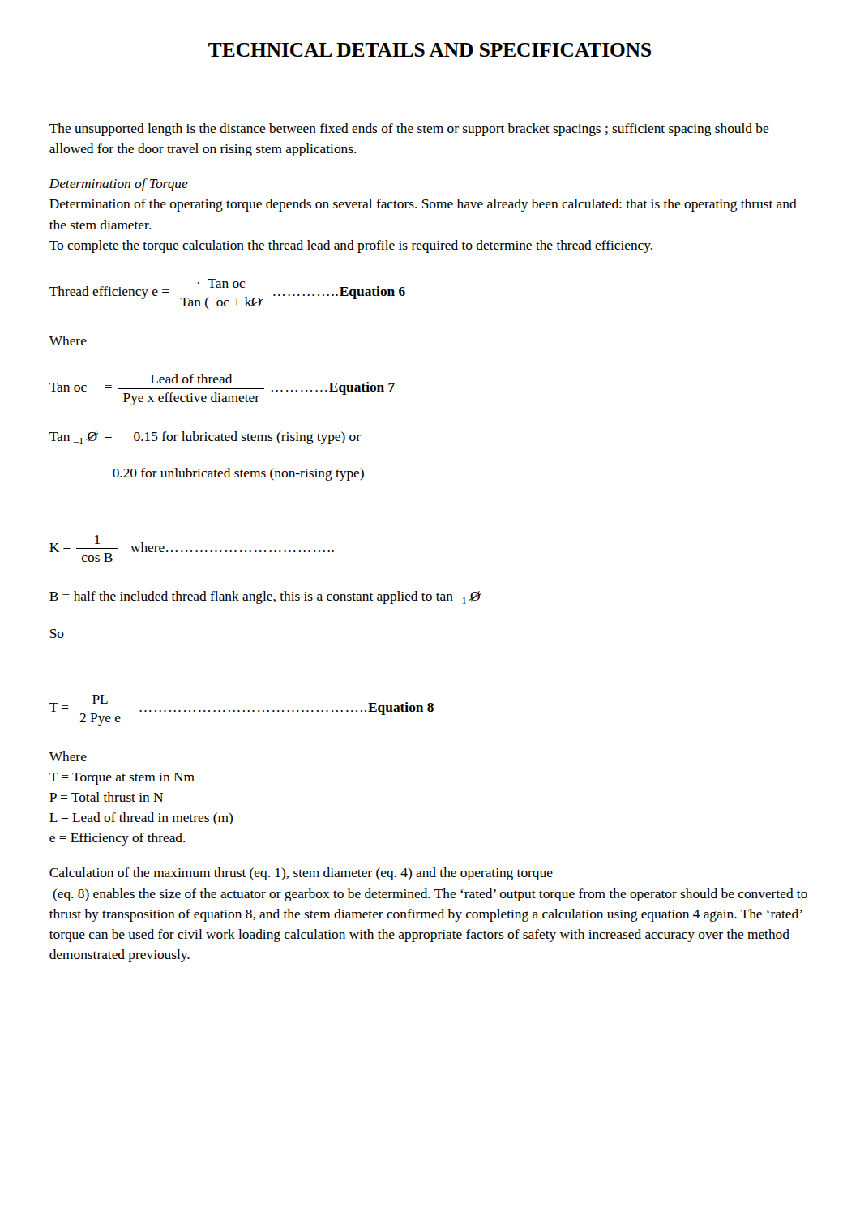TECHNICAL DETAILS AND SPECIFICATIONS
The unsupported length is the distance between fixed ends of the stem or support bracket spacings ; sufficient spacing should be allowed for the door travel on rising stem applications.
Determination of Torque
Determination of the operating torque depends on several factors. Some have already been calculated: that is the operating thrust and the stem diameter.
To complete the torque calculation the thread lead and profile is required to determine the thread efficiency.
Thread efficiency e = · Tan oc Tan ( oc + kO ………….. Equation 6
Where
Tan oc = Lead of thread Pye x effective diameter …………Equation 7
Tan –1 Ø = 0.15 for lubricated stems (rising type) or
0.20 for unlubricated stems (non-rising type)
K = 1 cos B where……………………………..
B = half the included thread flank angle, this is a constant applied to tan –1 Ø
So
T = PL 2 Pye e ……………………………………….. Equation 8
Where
T = Torque at stem in Nm
P = Total thrust in N
L = Lead of thread in metres (m)
e = Efficiency of thread.
Calculation of the maximum thrust (eq. 1), stem diameter (eq. 4) and the operating torque
(eq. 8) enables the size of the actuator or gearbox to be determined. The ‘rated’ output torque from the operator should be converted to thrust by transposition of equation 8, and the stem diameter confirmed by completing a calculation using equation 4 again. The ‘rated’ torque can be used for civil work loading calculation with the appropriate factors of safety with increased accuracy over the method demonstrated previously.